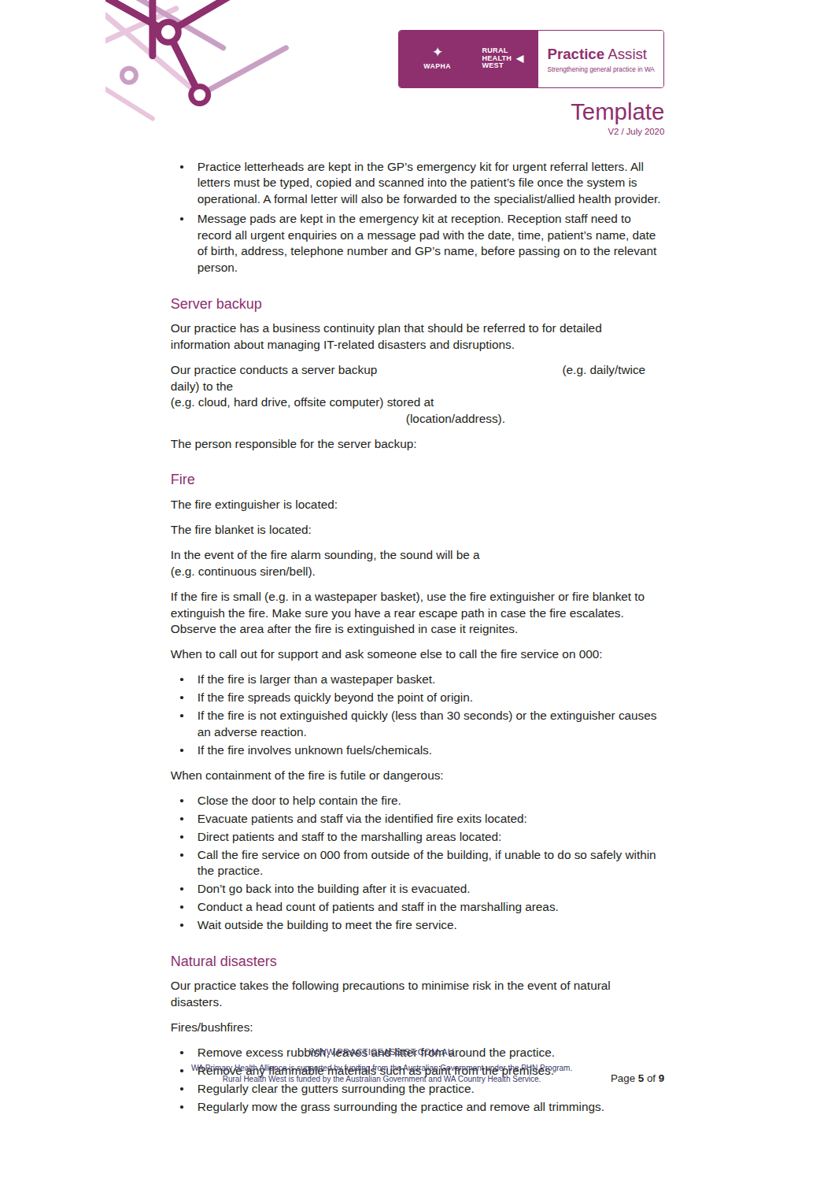✦
WAPHA
RURAL
HEALTH
WEST
◀
Practice Assist
Strengthening general practice in WA
Template
V2 / July 2020
Practice letterheads are kept in the GP’s emergency kit for urgent referral letters. All letters must be typed, copied and scanned into the patient’s file once the system is operational. A formal letter will also be forwarded to the specialist/allied health provider.
Message pads are kept in the emergency kit at reception. Reception staff need to record all urgent enquiries on a message pad with the date, time, patient’s name, date of birth, address, telephone number and GP’s name, before passing on to the relevant person.
Server backup
Our practice has a business continuity plan that should be referred to for detailed information about managing IT-related disasters and disruptions.
Our practice conducts a server backup (e.g. daily/twice daily) to the
(e.g. cloud, hard drive, offsite computer) stored at (location/address).
The person responsible for the server backup:
Fire
The fire extinguisher is located:
The fire blanket is located:
In the event of the fire alarm sounding, the sound will be a (e.g. continuous siren/bell).
If the fire is small (e.g. in a wastepaper basket), use the fire extinguisher or fire blanket to extinguish the fire. Make sure you have a rear escape path in case the fire escalates. Observe the area after the fire is extinguished in case it reignites.
When to call out for support and ask someone else to call the fire service on 000:
If the fire is larger than a wastepaper basket.
If the fire spreads quickly beyond the point of origin.
If the fire is not extinguished quickly (less than 30 seconds) or the extinguisher causes an adverse reaction.
If the fire involves unknown fuels/chemicals.
When containment of the fire is futile or dangerous:
Close the door to help contain the fire.
Evacuate patients and staff via the identified fire exits located:
Direct patients and staff to the marshalling areas located:
Call the fire service on 000 from outside of the building, if unable to do so safely within the practice.
Don’t go back into the building after it is evacuated.
Conduct a head count of patients and staff in the marshalling areas.
Wait outside the building to meet the fire service.
Natural disasters
Our practice takes the following precautions to minimise risk in the event of natural disasters.
Fires/bushfires:
Remove excess rubbish, leaves and litter from around the practice.
Remove any flammable materials such as paint from the premises.
Regularly clear the gutters surrounding the practice.
Regularly mow the grass surrounding the practice and remove all trimmings.
WWW.PRACTICEASSIST.COM.AU
WA Primary Health Alliance is supported by funding from the Australian Government under the PHN Program.
Rural Health West is funded by the Australian Government and WA Country Health Service.
Page 5 of 9